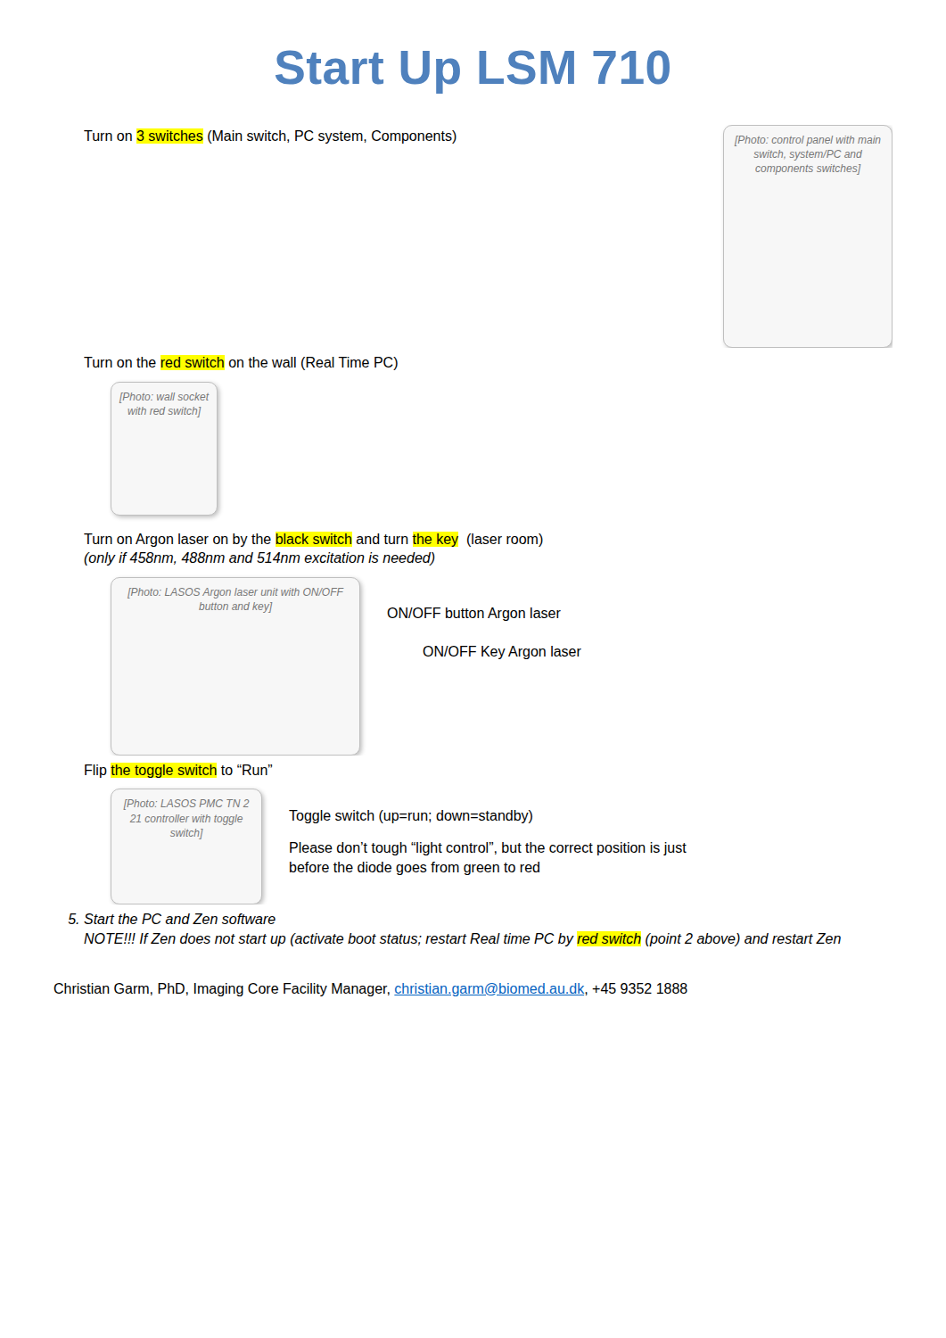Start Up LSM 710
Turn on 3 switches (Main switch, PC system, Components)
[Photo: control panel with main switch, system/PC and components switches]
Turn on the red switch on the wall (Real Time PC)
[Photo: wall socket with red switch]
Turn on Argon laser on by the black switch and turn the key (laser room)
(only if 458nm, 488nm and 514nm excitation is needed)
[Photo: LASOS Argon laser unit with ON/OFF button and key]
ON/OFF button Argon laser
ON/OFF Key Argon laser
Flip the toggle switch to “Run”
[Photo: LASOS PMC TN 2 21 controller with toggle switch]
Toggle switch (up=run; down=standby)
Please don’t tough “light control”, but the correct position is just before the diode goes from green to red
Start the PC and Zen software
NOTE!!! If Zen does not start up (activate boot status; restart Real time PC by red switch (point 2 above) and restart Zen
Christian Garm, PhD, Imaging Core Facility Manager, christian.garm@biomed.au.dk, +45 9352 1888